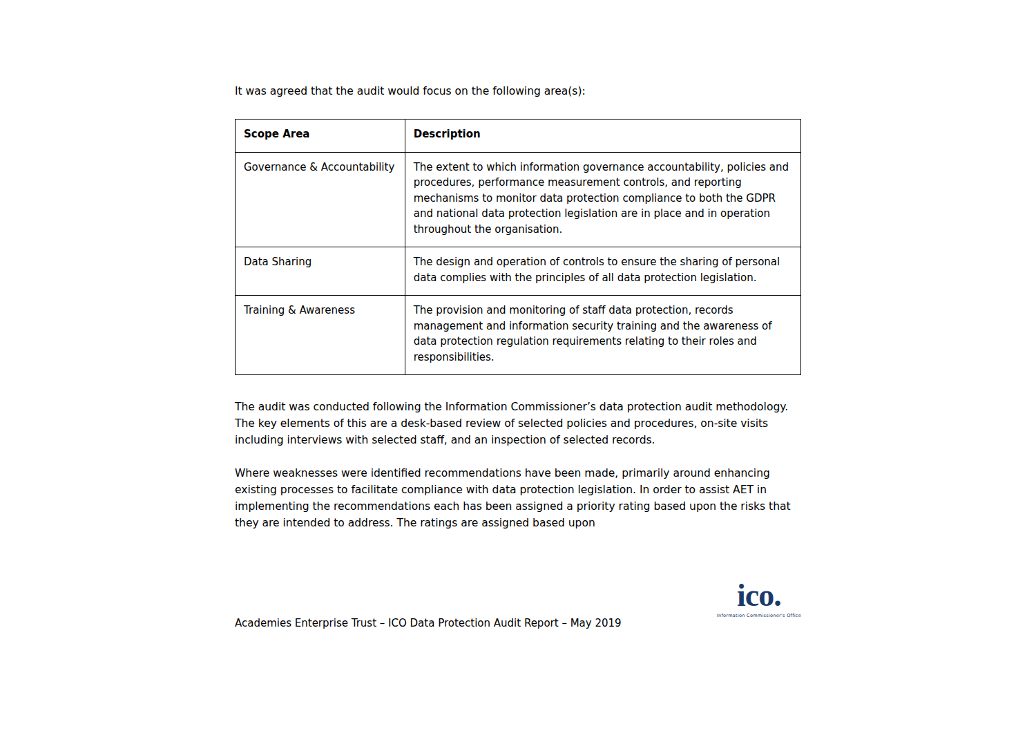It was agreed that the audit would focus on the following area(s):
| Scope Area | Description |
| --- | --- |
| Governance & Accountability | The extent to which information governance accountability, policies and procedures, performance measurement controls, and reporting mechanisms to monitor data protection compliance to both the GDPR and national data protection legislation are in place and in operation throughout the organisation. |
| Data Sharing | The design and operation of controls to ensure the sharing of personal data complies with the principles of all data protection legislation. |
| Training & Awareness | The provision and monitoring of staff data protection, records management and information security training and the awareness of data protection regulation requirements relating to their roles and responsibilities. |
The audit was conducted following the Information Commissioner’s data protection audit methodology. The key elements of this are a desk-based review of selected policies and procedures, on-site visits including interviews with selected staff, and an inspection of selected records.
Where weaknesses were identified recommendations have been made, primarily around enhancing existing processes to facilitate compliance with data protection legislation. In order to assist AET in implementing the recommendations each has been assigned a priority rating based upon the risks that they are intended to address. The ratings are assigned based upon
ico.
Information Commissioner's Office
Academies Enterprise Trust – ICO Data Protection Audit Report – May 2019